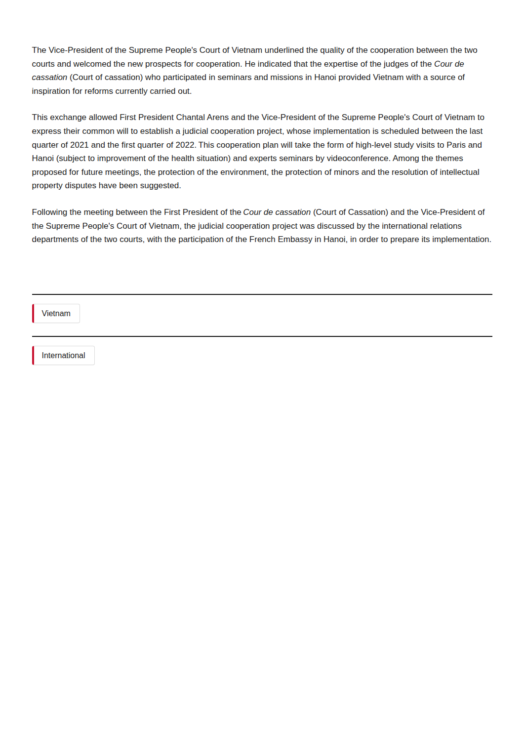The Vice-President of the Supreme People's Court of Vietnam underlined the quality of the cooperation between the two courts and welcomed the new prospects for cooperation. He indicated that the expertise of the judges of the Cour de cassation (Court of cassation) who participated in seminars and missions in Hanoi provided Vietnam with a source of inspiration for reforms currently carried out.
This exchange allowed First President Chantal Arens and the Vice-President of the Supreme People's Court of Vietnam to express their common will to establish a judicial cooperation project, whose implementation is scheduled between the last quarter of 2021 and the first quarter of 2022. This cooperation plan will take the form of high-level study visits to Paris and Hanoi (subject to improvement of the health situation) and experts seminars by videoconference. Among the themes proposed for future meetings, the protection of the environment, the protection of minors and the resolution of intellectual property disputes have been suggested.
Following the meeting between the First President of the Cour de cassation (Court of Cassation) and the Vice-President of the Supreme People's Court of Vietnam, the judicial cooperation project was discussed by the international relations departments of the two courts, with the participation of the French Embassy in Hanoi, in order to prepare its implementation.
Vietnam
International